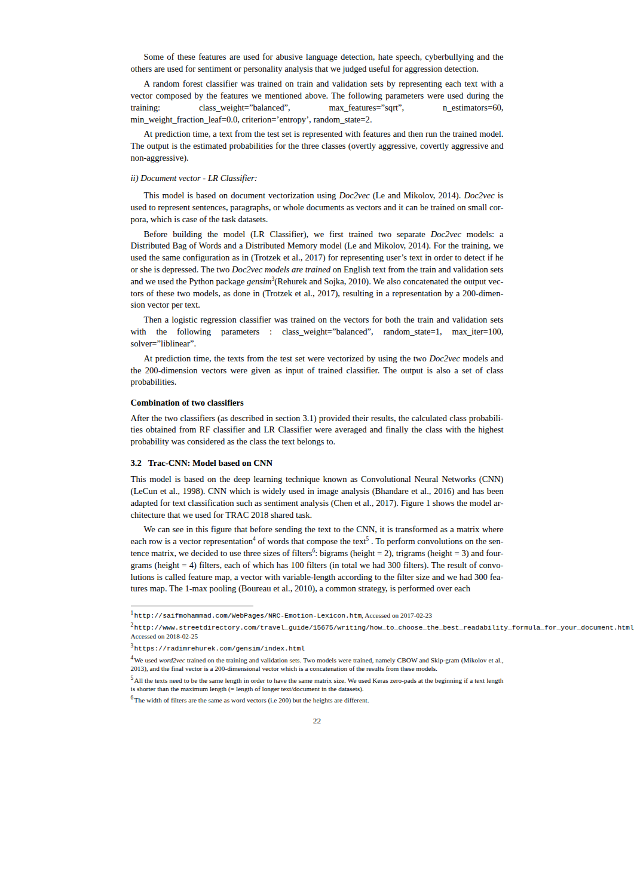Some of these features are used for abusive language detection, hate speech, cyberbullying and the others are used for sentiment or personality analysis that we judged useful for aggression detection.
A random forest classifier was trained on train and validation sets by representing each text with a vector composed by the features we mentioned above. The following parameters were used during the training: class_weight=”balanced”, max_features=”sqrt”, n_estimators=60, min_weight_fraction_leaf=0.0, criterion=’entropy’, random_state=2.
At prediction time, a text from the test set is represented with features and then run the trained model. The output is the estimated probabilities for the three classes (overtly aggressive, covertly aggressive and non-aggressive).
ii) Document vector - LR Classifier:
This model is based on document vectorization using Doc2vec (Le and Mikolov, 2014). Doc2vec is used to represent sentences, paragraphs, or whole documents as vectors and it can be trained on small corpora, which is case of the task datasets.
Before building the model (LR Classifier), we first trained two separate Doc2vec models: a Distributed Bag of Words and a Distributed Memory model (Le and Mikolov, 2014). For the training, we used the same configuration as in (Trotzek et al., 2017) for representing user’s text in order to detect if he or she is depressed. The two Doc2vec models are trained on English text from the train and validation sets and we used the Python package gensim3(Rehurek and Sojka, 2010). We also concatenated the output vectors of these two models, as done in (Trotzek et al., 2017), resulting in a representation by a 200-dimension vector per text.
Then a logistic regression classifier was trained on the vectors for both the train and validation sets with the following parameters : class_weight=”balanced”, random_state=1, max_iter=100, solver=”liblinear”.
At prediction time, the texts from the test set were vectorized by using the two Doc2vec models and the 200-dimension vectors were given as input of trained classifier. The output is also a set of class probabilities.
Combination of two classifiers
After the two classifiers (as described in section 3.1) provided their results, the calculated class probabilities obtained from RF classifier and LR Classifier were averaged and finally the class with the highest probability was considered as the class the text belongs to.
3.2 Trac-CNN: Model based on CNN
This model is based on the deep learning technique known as Convolutional Neural Networks (CNN)(LeCun et al., 1998). CNN which is widely used in image analysis (Bhandare et al., 2016) and has been adapted for text classification such as sentiment analysis (Chen et al., 2017). Figure 1 shows the model architecture that we used for TRAC 2018 shared task.
We can see in this figure that before sending the text to the CNN, it is transformed as a matrix where each row is a vector representation4 of words that compose the text5 . To perform convolutions on the sentence matrix, we decided to use three sizes of filters6: bigrams (height = 2), trigrams (height = 3) and fourgrams (height = 4) filters, each of which has 100 filters (in total we had 300 filters). The result of convolutions is called feature map, a vector with variable-length according to the filter size and we had 300 features map. The 1-max pooling (Boureau et al., 2010), a common strategy, is performed over each
1 http://saifmohammad.com/WebPages/NRC-Emotion-Lexicon.htm, Accessed on 2017-02-23
2 http://www.streetdirectory.com/travel_guide/15675/writing/how_to_choose_the_best_readability_formula_for_your_document.html, Accessed on 2018-02-25
3 https://radimrehurek.com/gensim/index.html
4 We used word2vec trained on the training and validation sets. Two models were trained, namely CBOW and Skip-gram (Mikolov et al., 2013), and the final vector is a 200-dimensional vector which is a concatenation of the results from these models.
5 All the texts need to be the same length in order to have the same matrix size. We used Keras zero-pads at the beginning if a text length is shorter than the maximum length (= length of longer text/document in the datasets).
6 The width of filters are the same as word vectors (i.e 200) but the heights are different.
22